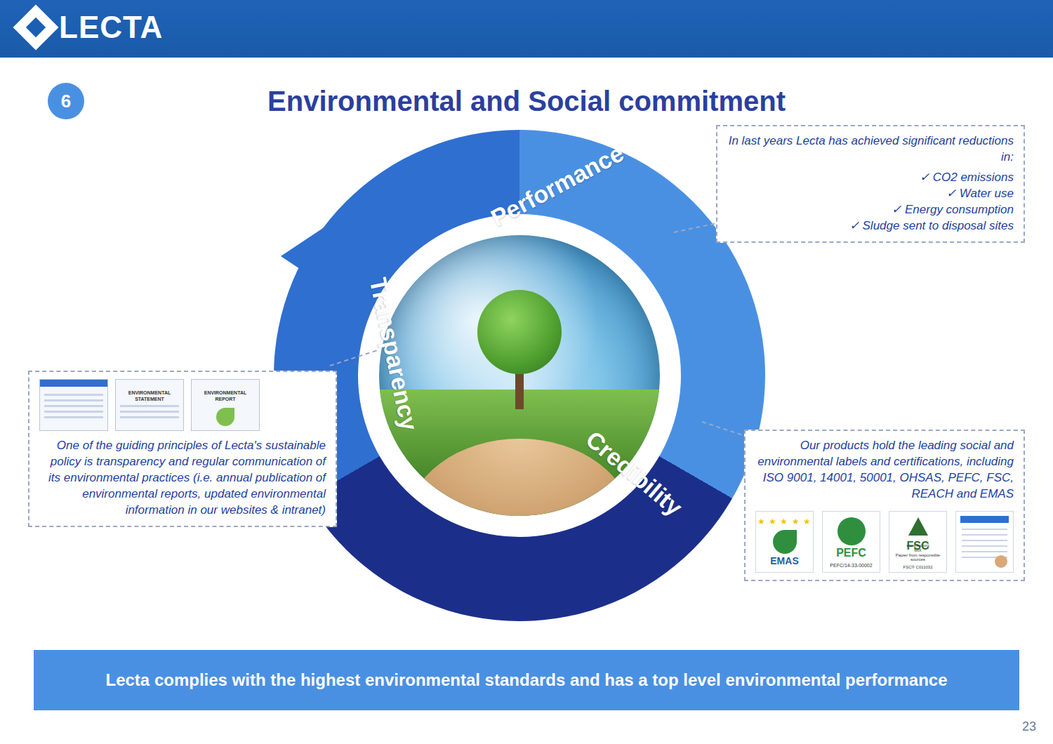LECTA
6
Environmental and Social commitment
Performance
Credibility
Transparency
In last years Lecta has achieved significant reductions in:
CO2 emissions
Water use
Energy consumption
Sludge sent to disposal sites
Our products hold the leading social and environmental labels and certifications, including ISO 9001, 14001, 50001, OHSAS, PEFC, FSC, REACH and EMAS
★ ★ ★ ★ ★
EMAS
PEFC
PEFC/14-33-00002
FSC
www.fsc.org
MIX
Papier from responsible sources
FSC® C011032
ENVIRONMENTAL STATEMENT
ENVIRONMENTAL REPORT
One of the guiding principles of Lecta's sustainable policy is transparency and regular communication of its environmental practices (i.e. annual publication of environmental reports, updated environmental information in our websites & intranet)
Lecta complies with the highest environmental standards and has a top level environmental performance
23